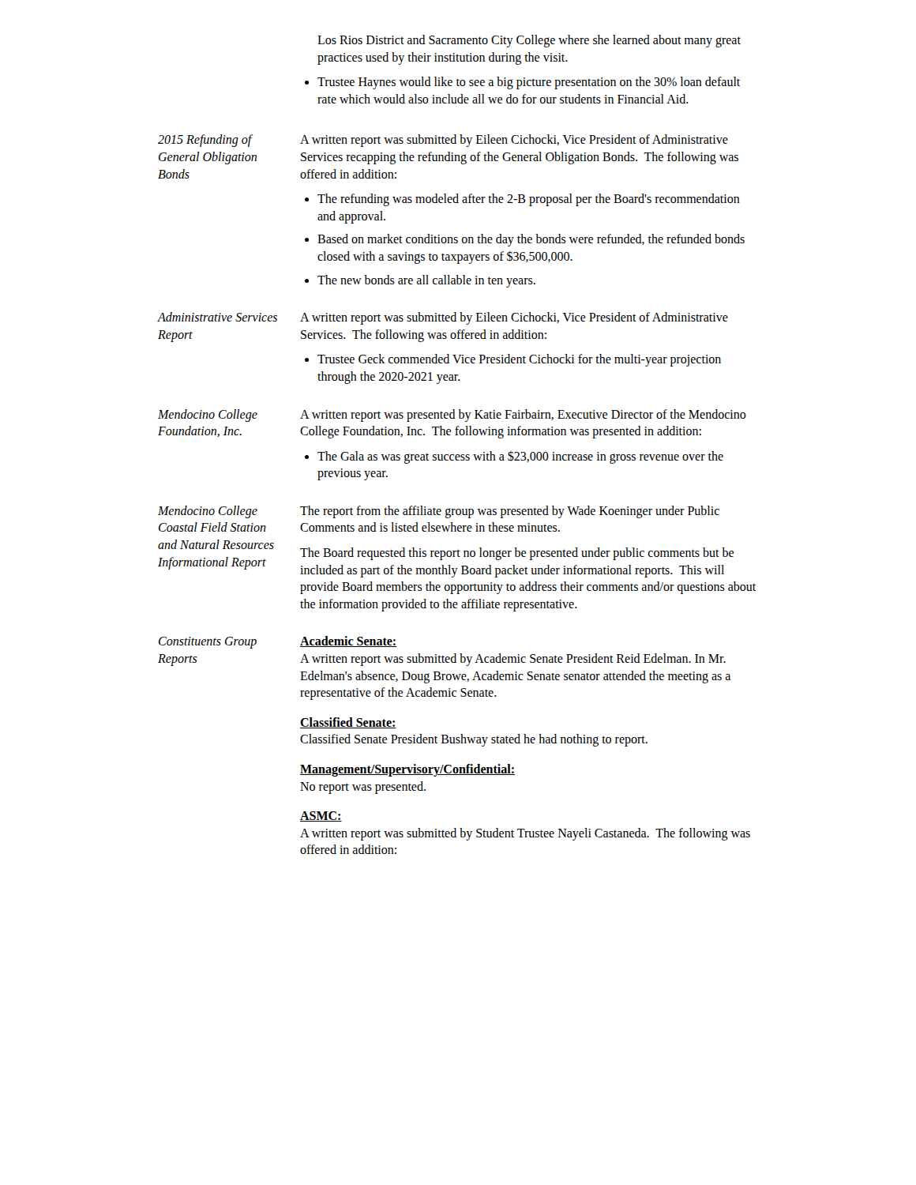Los Rios District and Sacramento City College where she learned about many great practices used by their institution during the visit.
Trustee Haynes would like to see a big picture presentation on the 30% loan default rate which would also include all we do for our students in Financial Aid.
2015 Refunding of General Obligation Bonds
A written report was submitted by Eileen Cichocki, Vice President of Administrative Services recapping the refunding of the General Obligation Bonds. The following was offered in addition:
The refunding was modeled after the 2-B proposal per the Board's recommendation and approval.
Based on market conditions on the day the bonds were refunded, the refunded bonds closed with a savings to taxpayers of $36,500,000.
The new bonds are all callable in ten years.
Administrative Services Report
A written report was submitted by Eileen Cichocki, Vice President of Administrative Services. The following was offered in addition:
Trustee Geck commended Vice President Cichocki for the multi-year projection through the 2020-2021 year.
Mendocino College Foundation, Inc.
A written report was presented by Katie Fairbairn, Executive Director of the Mendocino College Foundation, Inc. The following information was presented in addition:
The Gala as was great success with a $23,000 increase in gross revenue over the previous year.
Mendocino College Coastal Field Station and Natural Resources Informational Report
The report from the affiliate group was presented by Wade Koeninger under Public Comments and is listed elsewhere in these minutes.
The Board requested this report no longer be presented under public comments but be included as part of the monthly Board packet under informational reports. This will provide Board members the opportunity to address their comments and/or questions about the information provided to the affiliate representative.
Constituents Group Reports
Academic Senate:
A written report was submitted by Academic Senate President Reid Edelman. In Mr. Edelman's absence, Doug Browe, Academic Senate senator attended the meeting as a representative of the Academic Senate.
Classified Senate:
Classified Senate President Bushway stated he had nothing to report.
Management/Supervisory/Confidential:
No report was presented.
ASMC:
A written report was submitted by Student Trustee Nayeli Castaneda. The following was offered in addition: